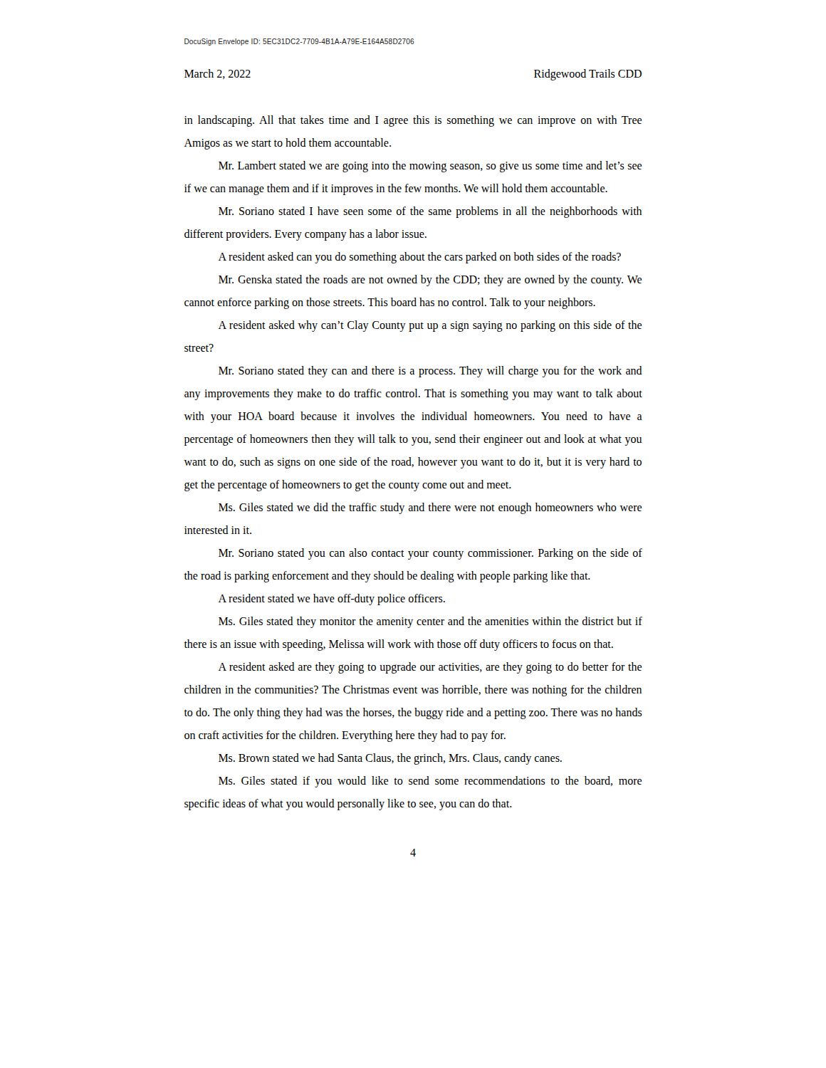DocuSign Envelope ID: 5EC31DC2-7709-4B1A-A79E-E164A58D2706
March 2, 2022
Ridgewood Trails CDD
in landscaping. All that takes time and I agree this is something we can improve on with Tree Amigos as we start to hold them accountable.
Mr. Lambert stated we are going into the mowing season, so give us some time and let’s see if we can manage them and if it improves in the few months. We will hold them accountable.
Mr. Soriano stated I have seen some of the same problems in all the neighborhoods with different providers. Every company has a labor issue.
A resident asked can you do something about the cars parked on both sides of the roads?
Mr. Genska stated the roads are not owned by the CDD; they are owned by the county. We cannot enforce parking on those streets. This board has no control. Talk to your neighbors.
A resident asked why can’t Clay County put up a sign saying no parking on this side of the street?
Mr. Soriano stated they can and there is a process. They will charge you for the work and any improvements they make to do traffic control. That is something you may want to talk about with your HOA board because it involves the individual homeowners. You need to have a percentage of homeowners then they will talk to you, send their engineer out and look at what you want to do, such as signs on one side of the road, however you want to do it, but it is very hard to get the percentage of homeowners to get the county come out and meet.
Ms. Giles stated we did the traffic study and there were not enough homeowners who were interested in it.
Mr. Soriano stated you can also contact your county commissioner. Parking on the side of the road is parking enforcement and they should be dealing with people parking like that.
A resident stated we have off-duty police officers.
Ms. Giles stated they monitor the amenity center and the amenities within the district but if there is an issue with speeding, Melissa will work with those off duty officers to focus on that.
A resident asked are they going to upgrade our activities, are they going to do better for the children in the communities? The Christmas event was horrible, there was nothing for the children to do. The only thing they had was the horses, the buggy ride and a petting zoo. There was no hands on craft activities for the children. Everything here they had to pay for.
Ms. Brown stated we had Santa Claus, the grinch, Mrs. Claus, candy canes.
Ms. Giles stated if you would like to send some recommendations to the board, more specific ideas of what you would personally like to see, you can do that.
4